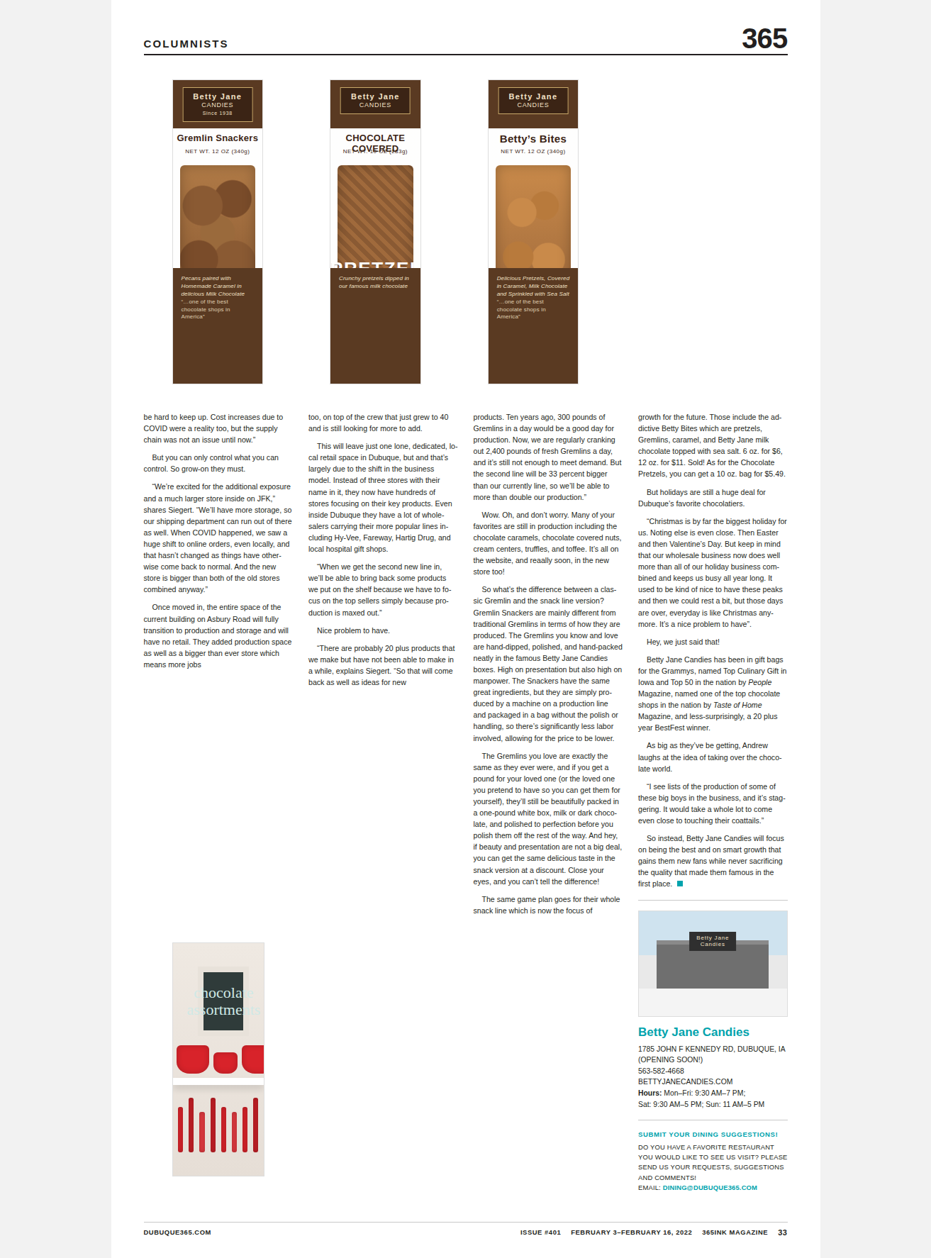Columnists
365
Betty Jane CANDIES
Since 1938
Gremlin Snackers
NET WT. 12 OZ (340g)
Pecans paired with Homemade Caramel in delicious Milk Chocolate
“…one of the best chocolate shops in America”
Betty Jane CANDIES
CHOCOLATE COVERED
NET WT. 10 OZ (283g)
PRETZELS
Crunchy pretzels dipped in our famous milk chocolate
Betty Jane CANDIES
Betty’s Bites
NET WT. 12 OZ (340g)
Delicious Pretzels, Covered in Caramel, Milk Chocolate and Sprinkled with Sea Salt
“…one of the best chocolate shops in America”
be hard to keep up. Cost increases due to COVID were a reality too, but the supply chain was not an issue until now.”
But you can only control what you can control. So grow-on they must.
“We’re excited for the additional exposure and a much larger store inside on JFK,” shares Siegert. “We’ll have more storage, so our shipping department can run out of there as well. When COVID happened, we saw a huge shift to online orders, even locally, and that hasn’t changed as things have otherwise come back to normal. And the new store is bigger than both of the old stores combined anyway.”
Once moved in, the entire space of the current building on Asbury Road will fully transition to production and storage and will have no retail. They added production space as well as a bigger than ever store which means more jobs
too, on top of the crew that just grew to 40 and is still looking for more to add.
This will leave just one lone, dedicated, local retail space in Dubuque, but and that’s largely due to the shift in the business model. Instead of three stores with their name in it, they now have hundreds of stores focusing on their key products. Even inside Dubuque they have a lot of wholesalers carrying their more popular lines including Hy-Vee, Fareway, Hartig Drug, and local hospital gift shops.
“When we get the second new line in, we’ll be able to bring back some products we put on the shelf because we have to focus on the top sellers simply because production is maxed out.”
Nice problem to have.
“There are probably 20 plus products that we make but have not been able to make in a while, explains Siegert. “So that will come back as well as ideas for new
products. Ten years ago, 300 pounds of Gremlins in a day would be a good day for production. Now, we are regularly cranking out 2,400 pounds of fresh Gremlins a day, and it’s still not enough to meet demand. But the second line will be 33 percent bigger than our currently line, so we’ll be able to more than double our production.”
Wow. Oh, and don’t worry. Many of your favorites are still in production including the chocolate caramels, chocolate covered nuts, cream centers, truffles, and toffee. It’s all on the website, and reaally soon, in the new store too!
So what’s the difference between a classic Gremlin and the snack line version? Gremlin Snackers are mainly different from traditional Gremlins in terms of how they are produced. The Gremlins you know and love are hand-dipped, polished, and hand-packed neatly in the famous Betty Jane Candies boxes. High on presentation but also high on manpower. The Snackers have the same great ingredients, but they are simply produced by a machine on a production line and packaged in a bag without the polish or handling, so there’s significantly less labor involved, allowing for the price to be lower.
The Gremlins you love are exactly the same as they ever were, and if you get a pound for your loved one (or the loved one you pretend to have so you can get them for yourself), they’ll still be beautifully packed in a one-pound white box, milk or dark chocolate, and polished to perfection before you polish them off the rest of the way. And hey, if beauty and presentation are not a big deal, you can get the same delicious taste in the snack version at a discount. Close your eyes, and you can’t tell the difference!
The same game plan goes for their whole snack line which is now the focus of
growth for the future. Those include the addictive Betty Bites which are pretzels, Gremlins, caramel, and Betty Jane milk chocolate topped with sea salt. 6 oz. for $6, 12 oz. for $11. Sold! As for the Chocolate Pretzels, you can get a 10 oz. bag for $5.49.
But holidays are still a huge deal for Dubuque’s favorite chocolatiers.
“Christmas is by far the biggest holiday for us. Noting else is even close. Then Easter and then Valentine’s Day. But keep in mind that our wholesale business now does well more than all of our holiday business combined and keeps us busy all year long. It used to be kind of nice to have these peaks and then we could rest a bit, but those days are over, everyday is like Christmas anymore. It’s a nice problem to have”.
Hey, we just said that!
Betty Jane Candies has been in gift bags for the Grammys, named Top Culinary Gift in Iowa and Top 50 in the nation by People Magazine, named one of the top chocolate shops in the nation by Taste of Home Magazine, and less-surprisingly, a 20 plus year BestFest winner.
As big as they’ve be getting, Andrew laughs at the idea of taking over the chocolate world.
“I see lists of the production of some of these big boys in the business, and it’s staggering. It would take a whole lot to come even close to touching their coattails.”
So instead, Betty Jane Candies will focus on being the best and on smart growth that gains them new fans while never sacrificing the quality that made them famous in the first place.
Betty Jane
Candies
Betty Jane Candies
1785 JOHN F KENNEDY RD, DUBUQUE, IA
(OPENING SOON!)
563-582-4668
BETTYJANECANDIES.COM
Hours: Mon–Fri: 9:30 AM–7 PM;
Sat: 9:30 AM–5 PM; Sun: 11 AM–5 PM
Submit your dining suggestions!
Do you have a favorite restaurant you would like to see us visit? Please send us your requests, suggestions and comments!
Email: DINING@DUBUQUE365.COM
chocolate
assortments
DUBUQUE365.COM
ISSUE #401 FEBRUARY 3–FEBRUARY 16, 2022 365INK MAGAZINE 33